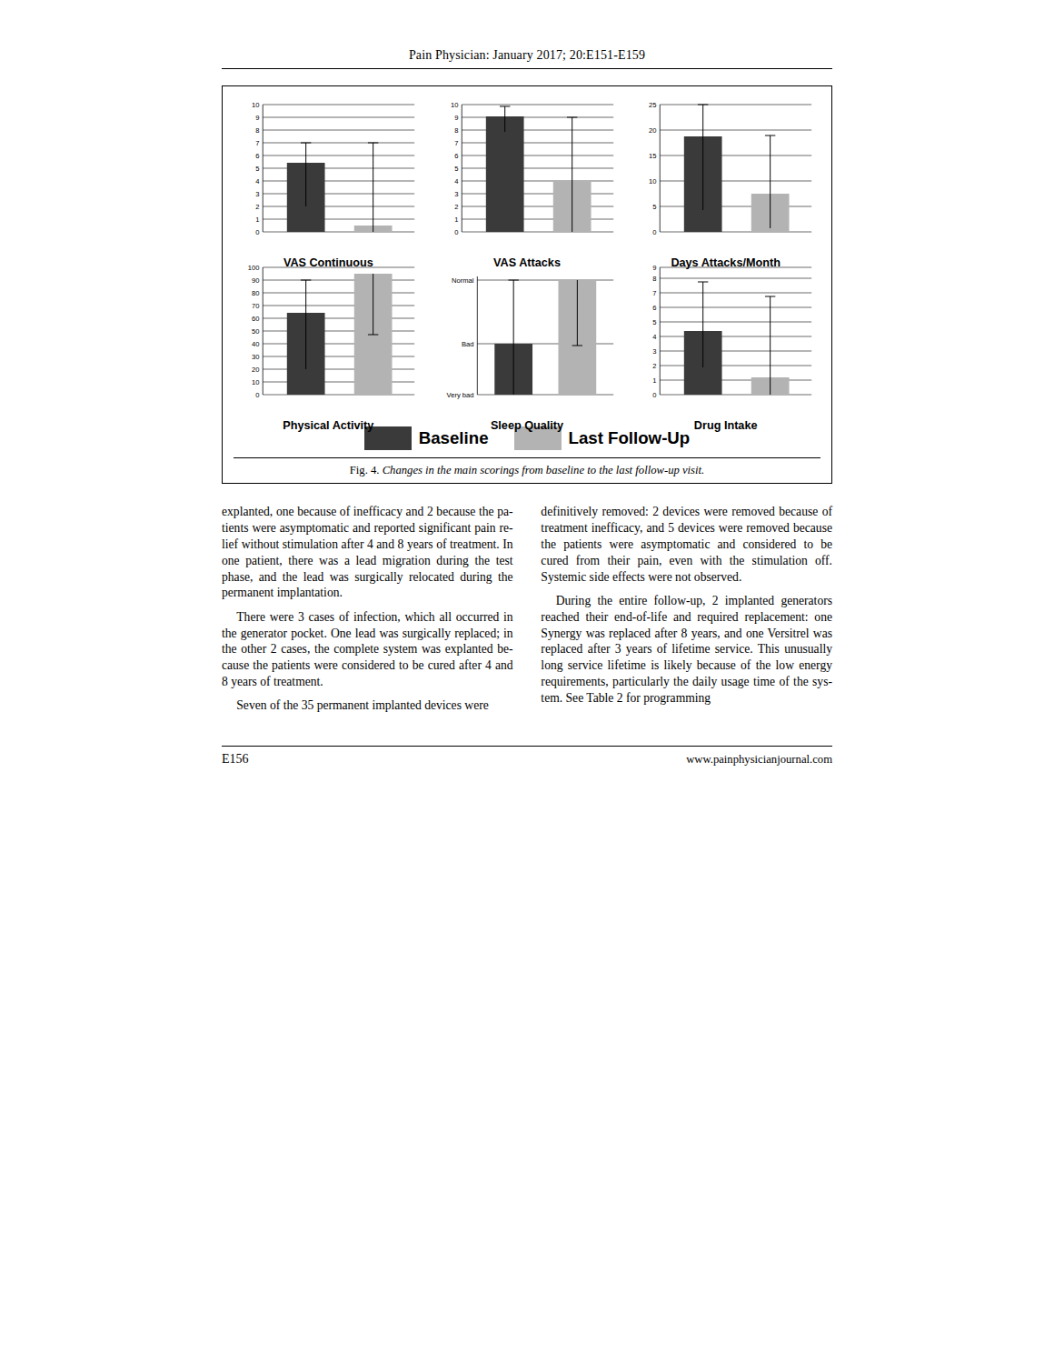Pain Physician: January 2017; 20:E151-E159
0 1 2 3 4 5 6 7 8 9 10
VAS Continuous
0 1 2 3 4 5 6 7 8 9 10
VAS Attacks
0 5 10 15 20 25 30
Days Attacks/Month
0 10 20 30 40 50 60 70 80 90 100
Physical Activity
Very bad Bad Normal
Sleep Quality
0 1 2 3 4 5 6 7 8 9
Drug Intake
Baseline
Last Follow-Up
Fig. 4. Changes in the main scorings from baseline to the last follow-up visit.
explanted, one because of inefficacy and 2 because the patients were asymptomatic and reported significant pain relief without stimulation after 4 and 8 years of treatment. In one patient, there was a lead migration during the test phase, and the lead was surgically relocated during the permanent implantation.
There were 3 cases of infection, which all occurred in the generator pocket. One lead was surgically replaced; in the other 2 cases, the complete system was explanted because the patients were considered to be cured after 4 and 8 years of treatment.
Seven of the 35 permanent implanted devices were
definitively removed: 2 devices were removed because of treatment inefficacy, and 5 devices were removed because the patients were asymptomatic and considered to be cured from their pain, even with the stimulation off. Systemic side effects were not observed.
During the entire follow-up, 2 implanted generators reached their end-of-life and required replacement: one Synergy was replaced after 8 years, and one Versitrel was replaced after 3 years of lifetime service. This unusually long service lifetime is likely because of the low energy requirements, particularly the daily usage time of the system. See Table 2 for programming
E156
www.painphysicianjournal.com